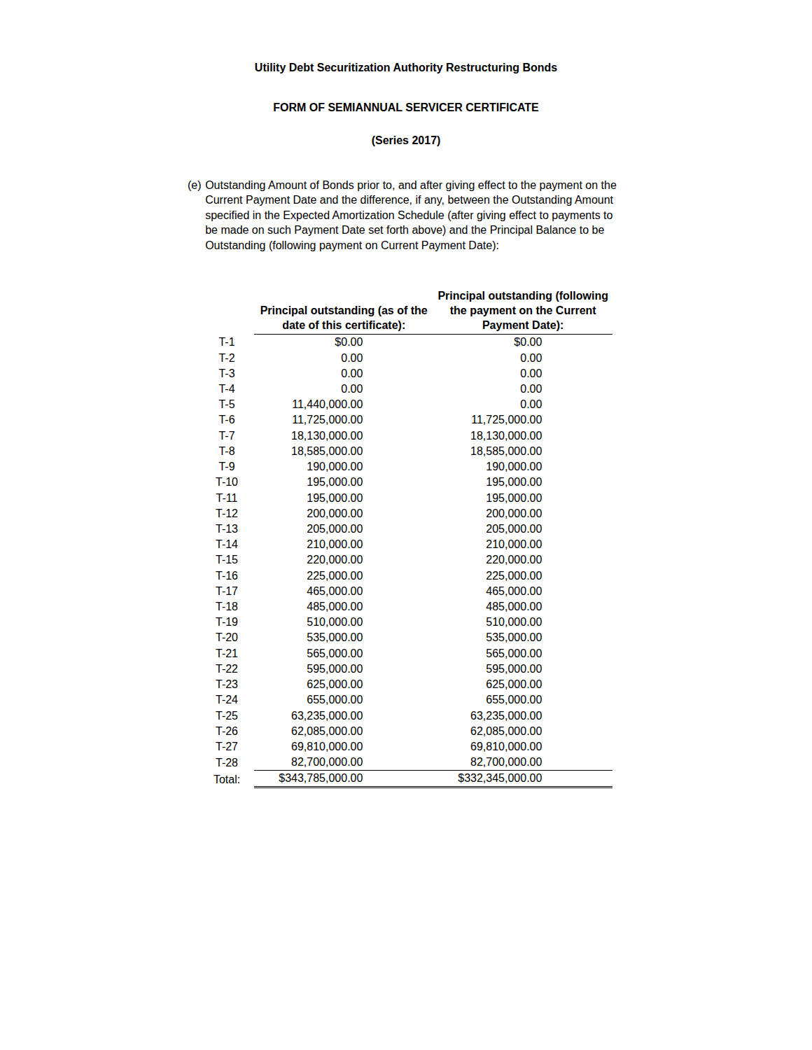Utility Debt Securitization Authority Restructuring Bonds
FORM OF SEMIANNUAL SERVICER CERTIFICATE
(Series 2017)
(e)
Outstanding Amount of Bonds prior to, and after giving effect to the payment on the Current Payment Date and the difference, if any, between the Outstanding Amount specified in the Expected Amortization Schedule (after giving effect to payments to be made on such Payment Date set forth above) and the Principal Balance to be Outstanding (following payment on Current Payment Date):
| | Principal outstanding (as of the date of this certificate): | Principal outstanding (following the payment on the Current Payment Date): |
| --- | --- | --- |
| T-1 | $0.00 | $0.00 |
| T-2 | 0.00 | 0.00 |
| T-3 | 0.00 | 0.00 |
| T-4 | 0.00 | 0.00 |
| T-5 | 11,440,000.00 | 0.00 |
| T-6 | 11,725,000.00 | 11,725,000.00 |
| T-7 | 18,130,000.00 | 18,130,000.00 |
| T-8 | 18,585,000.00 | 18,585,000.00 |
| T-9 | 190,000.00 | 190,000.00 |
| T-10 | 195,000.00 | 195,000.00 |
| T-11 | 195,000.00 | 195,000.00 |
| T-12 | 200,000.00 | 200,000.00 |
| T-13 | 205,000.00 | 205,000.00 |
| T-14 | 210,000.00 | 210,000.00 |
| T-15 | 220,000.00 | 220,000.00 |
| T-16 | 225,000.00 | 225,000.00 |
| T-17 | 465,000.00 | 465,000.00 |
| T-18 | 485,000.00 | 485,000.00 |
| T-19 | 510,000.00 | 510,000.00 |
| T-20 | 535,000.00 | 535,000.00 |
| T-21 | 565,000.00 | 565,000.00 |
| T-22 | 595,000.00 | 595,000.00 |
| T-23 | 625,000.00 | 625,000.00 |
| T-24 | 655,000.00 | 655,000.00 |
| T-25 | 63,235,000.00 | 63,235,000.00 |
| T-26 | 62,085,000.00 | 62,085,000.00 |
| T-27 | 69,810,000.00 | 69,810,000.00 |
| T-28 | 82,700,000.00 | 82,700,000.00 |
| Total: | $343,785,000.00 | $332,345,000.00 |